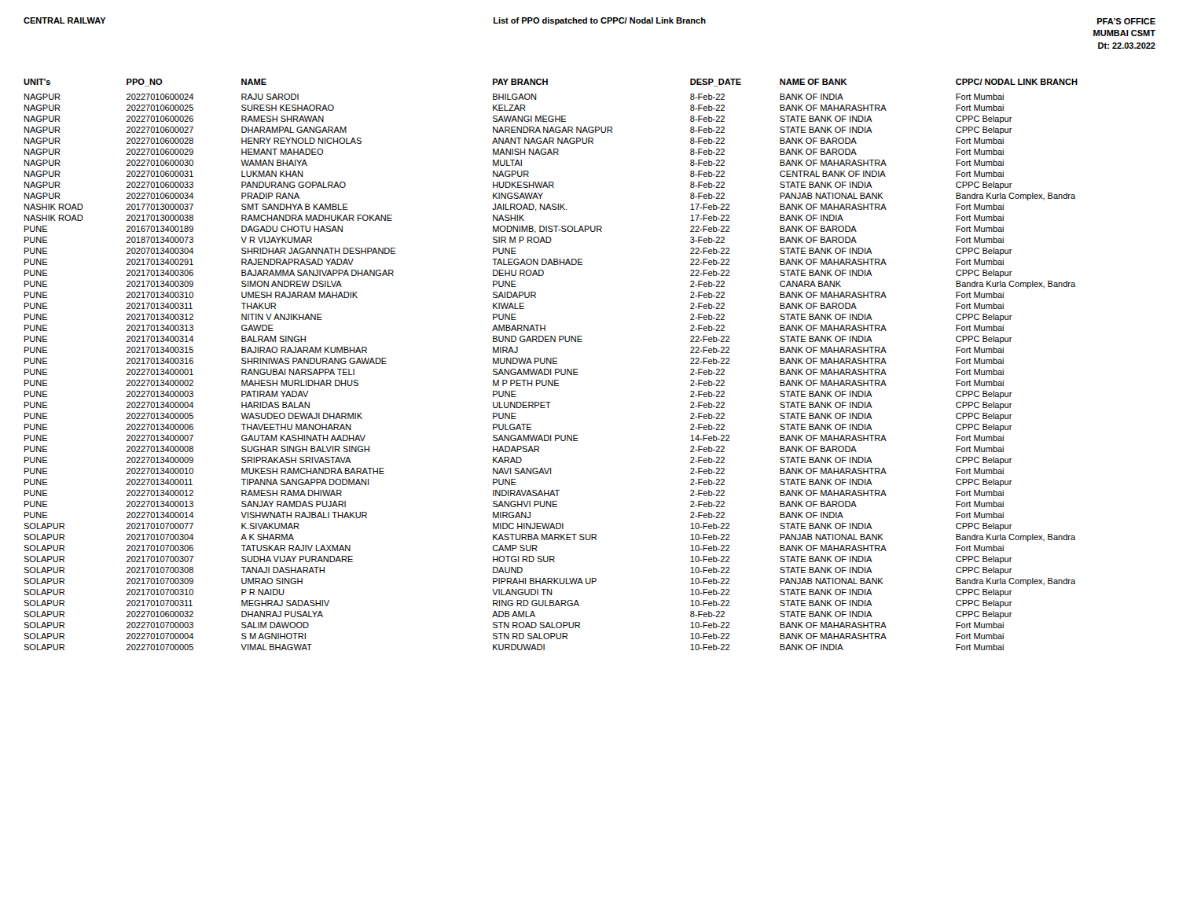CENTRAL RAILWAY
List of PPO dispatched to CPPC/ Nodal Link Branch
PFA'S OFFICE
MUMBAI CSMT
Dt: 22.03.2022
| UNIT's | PPO_NO | NAME | PAY BRANCH | DESP_DATE | NAME OF BANK | CPPC/ NODAL LINK BRANCH |
| --- | --- | --- | --- | --- | --- | --- |
| NAGPUR | 20227010600024 | RAJU SARODI | BHILGAON | 8-Feb-22 | BANK OF INDIA | Fort Mumbai |
| NAGPUR | 20227010600025 | SURESH KESHAORAO | KELZAR | 8-Feb-22 | BANK OF MAHARASHTRA | Fort Mumbai |
| NAGPUR | 20227010600026 | RAMESH SHRAWAN | SAWANGI MEGHE | 8-Feb-22 | STATE BANK OF INDIA | CPPC Belapur |
| NAGPUR | 20227010600027 | DHARAMPAL GANGARAM | NARENDRA NAGAR NAGPUR | 8-Feb-22 | STATE BANK OF INDIA | CPPC Belapur |
| NAGPUR | 20227010600028 | HENRY REYNOLD NICHOLAS | ANANT NAGAR NAGPUR | 8-Feb-22 | BANK OF BARODA | Fort Mumbai |
| NAGPUR | 20227010600029 | HEMANT MAHADEO | MANISH NAGAR | 8-Feb-22 | BANK OF BARODA | Fort Mumbai |
| NAGPUR | 20227010600030 | WAMAN BHAIYA | MULTAI | 8-Feb-22 | BANK OF MAHARASHTRA | Fort Mumbai |
| NAGPUR | 20227010600031 | LUKMAN KHAN | NAGPUR | 8-Feb-22 | CENTRAL BANK OF INDIA | Fort Mumbai |
| NAGPUR | 20227010600033 | PANDURANG GOPALRAO | HUDKESHWAR | 8-Feb-22 | STATE BANK OF INDIA | CPPC Belapur |
| NAGPUR | 20227010600034 | PRADIP RANA | KINGSAWAY | 8-Feb-22 | PANJAB NATIONAL BANK | Bandra Kurla Complex, Bandra |
| NASHIK ROAD | 20177013000037 | SMT SANDHYA B KAMBLE | JAILROAD, NASIK. | 17-Feb-22 | BANK OF MAHARASHTRA | Fort Mumbai |
| NASHIK ROAD | 20217013000038 | RAMCHANDRA MADHUKAR FOKANE | NASHIK | 17-Feb-22 | BANK OF INDIA | Fort Mumbai |
| PUNE | 20167013400189 | DAGADU CHOTU HASAN | MODNIMB, DIST-SOLAPUR | 22-Feb-22 | BANK OF BARODA | Fort Mumbai |
| PUNE | 20187013400073 | V R VIJAYKUMAR | SIR M P ROAD | 3-Feb-22 | BANK OF BARODA | Fort Mumbai |
| PUNE | 20207013400304 | SHRIDHAR JAGANNATH DESHPANDE | PUNE | 22-Feb-22 | STATE BANK OF INDIA | CPPC Belapur |
| PUNE | 20217013400291 | RAJENDRAPRASAD YADAV | TALEGAON DABHADE | 22-Feb-22 | BANK OF MAHARASHTRA | Fort Mumbai |
| PUNE | 20217013400306 | BAJARAMMA SANJIVAPPA DHANGAR | DEHU ROAD | 22-Feb-22 | STATE BANK OF INDIA | CPPC Belapur |
| PUNE | 20217013400309 | SIMON ANDREW DSILVA | PUNE | 2-Feb-22 | CANARA BANK | Bandra Kurla Complex, Bandra |
| PUNE | 20217013400310 | UMESH RAJARAM MAHADIK | SAIDAPUR | 2-Feb-22 | BANK OF MAHARASHTRA | Fort Mumbai |
| PUNE | 20217013400311 | THAKUR | KIWALE | 2-Feb-22 | BANK OF BARODA | Fort Mumbai |
| PUNE | 20217013400312 | NITIN V ANJIKHANE | PUNE | 2-Feb-22 | STATE BANK OF INDIA | CPPC Belapur |
| PUNE | 20217013400313 | GAWDE | AMBARNATH | 2-Feb-22 | BANK OF MAHARASHTRA | Fort Mumbai |
| PUNE | 20217013400314 | BALRAM SINGH | BUND GARDEN PUNE | 22-Feb-22 | STATE BANK OF INDIA | CPPC Belapur |
| PUNE | 20217013400315 | BAJIRAO RAJARAM KUMBHAR | MIRAJ | 22-Feb-22 | BANK OF MAHARASHTRA | Fort Mumbai |
| PUNE | 20217013400316 | SHRINIWAS PANDURANG GAWADE | MUNDWA PUNE | 22-Feb-22 | BANK OF MAHARASHTRA | Fort Mumbai |
| PUNE | 20227013400001 | RANGUBAI NARSAPPA TELI | SANGAMWADI PUNE | 2-Feb-22 | BANK OF MAHARASHTRA | Fort Mumbai |
| PUNE | 20227013400002 | MAHESH MURLIDHAR DHUS | M P PETH PUNE | 2-Feb-22 | BANK OF MAHARASHTRA | Fort Mumbai |
| PUNE | 20227013400003 | PATIRAM YADAV | PUNE | 2-Feb-22 | STATE BANK OF INDIA | CPPC Belapur |
| PUNE | 20227013400004 | HARIDAS BALAN | ULUNDERPET | 2-Feb-22 | STATE BANK OF INDIA | CPPC Belapur |
| PUNE | 20227013400005 | WASUDEO DEWAJI DHARMIK | PUNE | 2-Feb-22 | STATE BANK OF INDIA | CPPC Belapur |
| PUNE | 20227013400006 | THAVEETHU MANOHARAN | PULGATE | 2-Feb-22 | STATE BANK OF INDIA | CPPC Belapur |
| PUNE | 20227013400007 | GAUTAM KASHINATH AADHAV | SANGAMWADI PUNE | 14-Feb-22 | BANK OF MAHARASHTRA | Fort Mumbai |
| PUNE | 20227013400008 | SUGHAR SINGH BALVIR SINGH | HADAPSAR | 2-Feb-22 | BANK OF BARODA | Fort Mumbai |
| PUNE | 20227013400009 | SRIPRAKASH SRIVASTAVA | KARAD | 2-Feb-22 | STATE BANK OF INDIA | CPPC Belapur |
| PUNE | 20227013400010 | MUKESH RAMCHANDRA BARATHE | NAVI SANGAVI | 2-Feb-22 | BANK OF MAHARASHTRA | Fort Mumbai |
| PUNE | 20227013400011 | TIPANNA SANGAPPA DODMANI | PUNE | 2-Feb-22 | STATE BANK OF INDIA | CPPC Belapur |
| PUNE | 20227013400012 | RAMESH RAMA DHIWAR | INDIRAVASAHAT | 2-Feb-22 | BANK OF MAHARASHTRA | Fort Mumbai |
| PUNE | 20227013400013 | SANJAY RAMDAS PUJARI | SANGHVI PUNE | 2-Feb-22 | BANK OF BARODA | Fort Mumbai |
| PUNE | 20227013400014 | VISHWNATH RAJBALI THAKUR | MIRGANJ | 2-Feb-22 | BANK OF INDIA | Fort Mumbai |
| SOLAPUR | 20217010700077 | K.SIVAKUMAR | MIDC HINJEWADI | 10-Feb-22 | STATE BANK OF INDIA | CPPC Belapur |
| SOLAPUR | 20217010700304 | A K SHARMA | KASTURBA MARKET SUR | 10-Feb-22 | PANJAB NATIONAL BANK | Bandra Kurla Complex, Bandra |
| SOLAPUR | 20217010700306 | TATUSKAR RAJIV LAXMAN | CAMP SUR | 10-Feb-22 | BANK OF MAHARASHTRA | Fort Mumbai |
| SOLAPUR | 20217010700307 | SUDHA VIJAY PURANDARE | HOTGI RD SUR | 10-Feb-22 | STATE BANK OF INDIA | CPPC Belapur |
| SOLAPUR | 20217010700308 | TANAJI DASHARATH | DAUND | 10-Feb-22 | STATE BANK OF INDIA | CPPC Belapur |
| SOLAPUR | 20217010700309 | UMRAO SINGH | PIPRAHI BHARKULWA UP | 10-Feb-22 | PANJAB NATIONAL BANK | Bandra Kurla Complex, Bandra |
| SOLAPUR | 20217010700310 | P R NAIDU | VILANGUDI TN | 10-Feb-22 | STATE BANK OF INDIA | CPPC Belapur |
| SOLAPUR | 20217010700311 | MEGHRAJ SADASHIV | RING RD GULBARGA | 10-Feb-22 | STATE BANK OF INDIA | CPPC Belapur |
| SOLAPUR | 20227010600032 | DHANRAJ PUSALYA | ADB AMLA | 8-Feb-22 | STATE BANK OF INDIA | CPPC Belapur |
| SOLAPUR | 20227010700003 | SALIM DAWOOD | STN ROAD SALOPUR | 10-Feb-22 | BANK OF MAHARASHTRA | Fort Mumbai |
| SOLAPUR | 20227010700004 | S M AGNIHOTRI | STN RD SALOPUR | 10-Feb-22 | BANK OF MAHARASHTRA | Fort Mumbai |
| SOLAPUR | 20227010700005 | VIMAL BHAGWAT | KURDUWADI | 10-Feb-22 | BANK OF INDIA | Fort Mumbai |